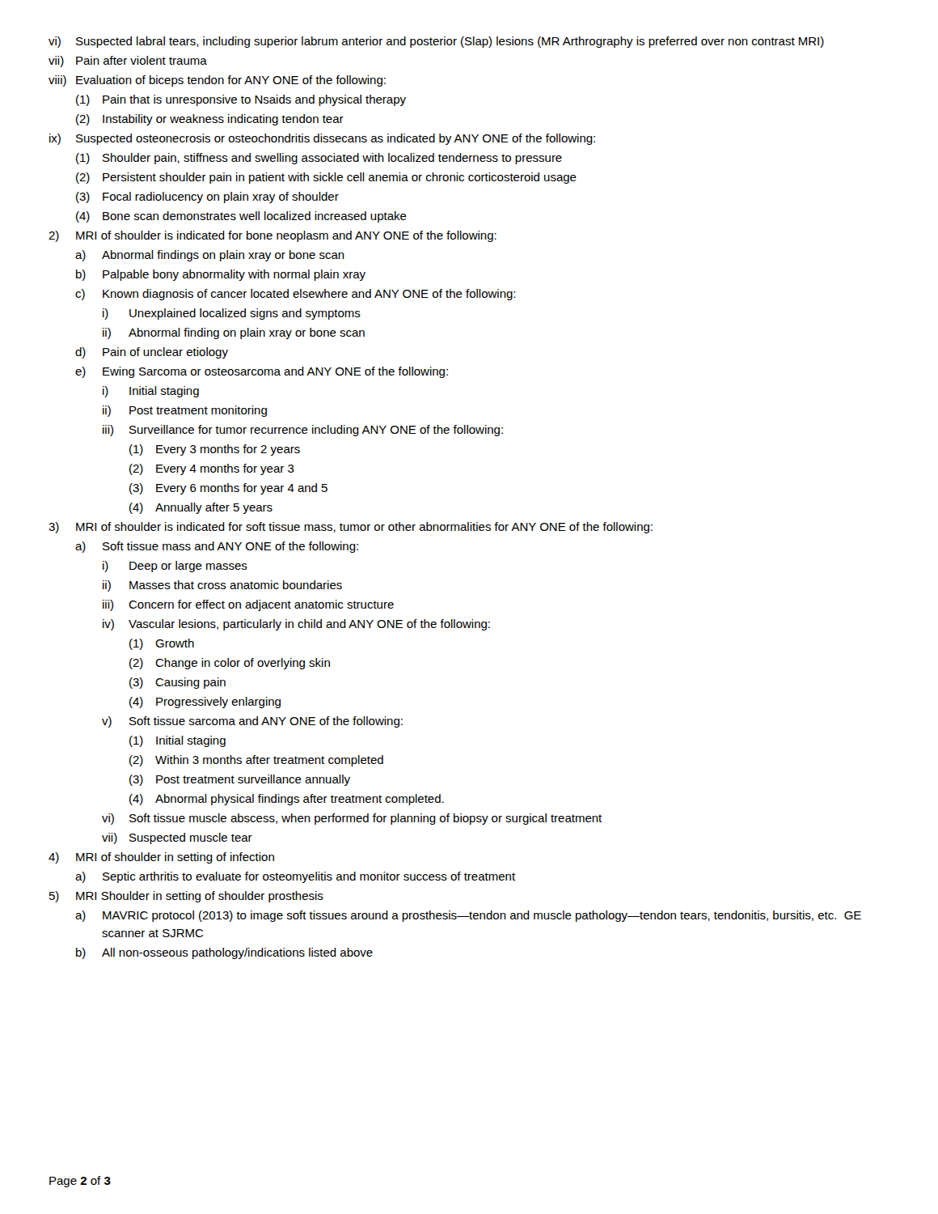vi) Suspected labral tears, including superior labrum anterior and posterior (Slap) lesions (MR Arthrography is preferred over non contrast MRI)
vii) Pain after violent trauma
viii) Evaluation of biceps tendon for ANY ONE of the following:
(1) Pain that is unresponsive to Nsaids and physical therapy
(2) Instability or weakness indicating tendon tear
ix) Suspected osteonecrosis or osteochondritis dissecans as indicated by ANY ONE of the following:
(1) Shoulder pain, stiffness and swelling associated with localized tenderness to pressure
(2) Persistent shoulder pain in patient with sickle cell anemia or chronic corticosteroid usage
(3) Focal radiolucency on plain xray of shoulder
(4) Bone scan demonstrates well localized increased uptake
2) MRI of shoulder is indicated for bone neoplasm and ANY ONE of the following:
a) Abnormal findings on plain xray or bone scan
b) Palpable bony abnormality with normal plain xray
c) Known diagnosis of cancer located elsewhere and ANY ONE of the following:
i) Unexplained localized signs and symptoms
ii) Abnormal finding on plain xray or bone scan
d) Pain of unclear etiology
e) Ewing Sarcoma or osteosarcoma and ANY ONE of the following:
i) Initial staging
ii) Post treatment monitoring
iii) Surveillance for tumor recurrence including ANY ONE of the following:
(1) Every 3 months for 2 years
(2) Every 4 months for year 3
(3) Every 6 months for year 4 and 5
(4) Annually after 5 years
3) MRI of shoulder is indicated for soft tissue mass, tumor or other abnormalities for ANY ONE of the following:
a) Soft tissue mass and ANY ONE of the following:
i) Deep or large masses
ii) Masses that cross anatomic boundaries
iii) Concern for effect on adjacent anatomic structure
iv) Vascular lesions, particularly in child and ANY ONE of the following:
(1) Growth
(2) Change in color of overlying skin
(3) Causing pain
(4) Progressively enlarging
v) Soft tissue sarcoma and ANY ONE of the following:
(1) Initial staging
(2) Within 3 months after treatment completed
(3) Post treatment surveillance annually
(4) Abnormal physical findings after treatment completed.
vi) Soft tissue muscle abscess, when performed for planning of biopsy or surgical treatment
vii) Suspected muscle tear
4) MRI of shoulder in setting of infection
a) Septic arthritis to evaluate for osteomyelitis and monitor success of treatment
5) MRI Shoulder in setting of shoulder prosthesis
a) MAVRIC protocol (2013) to image soft tissues around a prosthesis—tendon and muscle pathology—tendon tears, tendonitis, bursitis, etc. GE scanner at SJRMC
b) All non-osseous pathology/indications listed above
Page 2 of 3